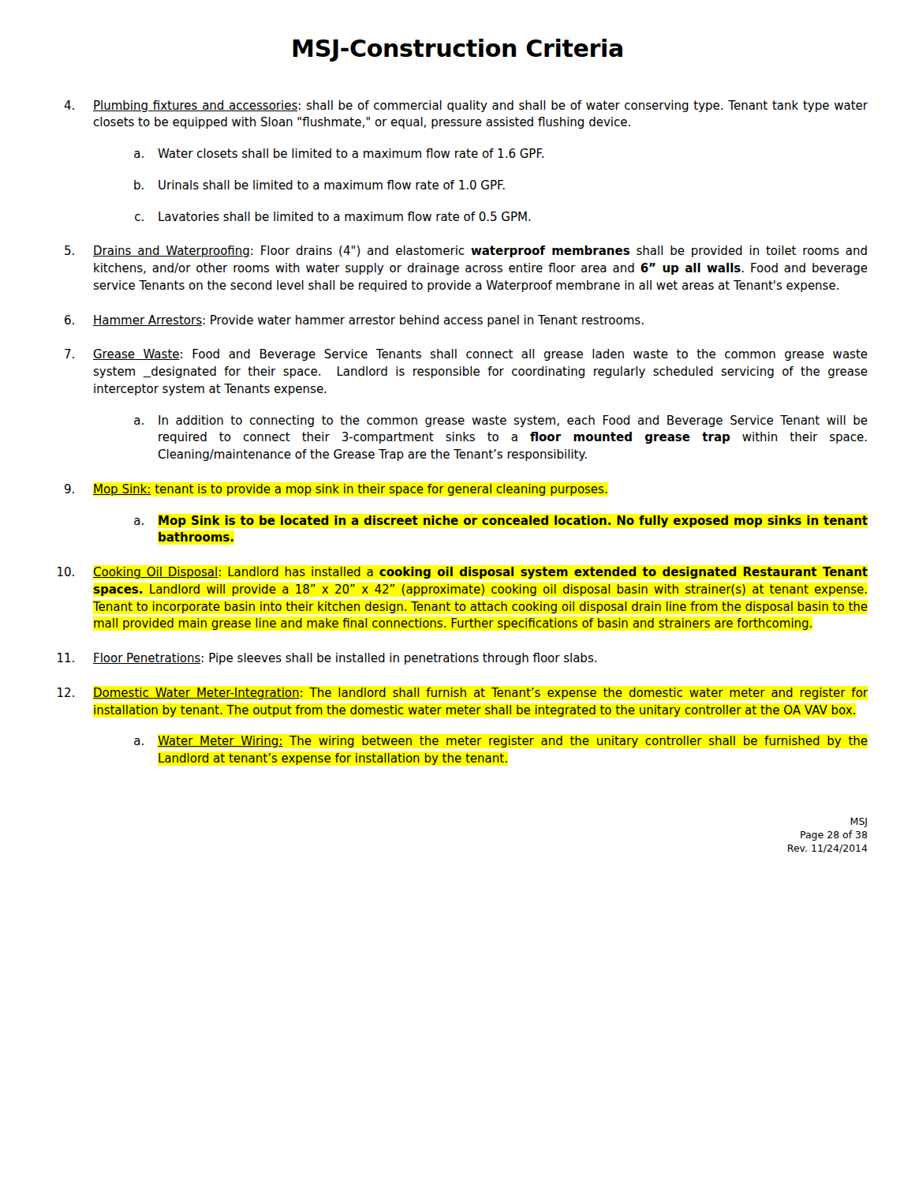MSJ-Construction Criteria
Plumbing fixtures and accessories: shall be of commercial quality and shall be of water conserving type. Tenant tank type water closets to be equipped with Sloan "flushmate," or equal, pressure assisted flushing device.
Water closets shall be limited to a maximum flow rate of 1.6 GPF.
Urinals shall be limited to a maximum flow rate of 1.0 GPF.
Lavatories shall be limited to a maximum flow rate of 0.5 GPM.
Drains and Waterproofing: Floor drains (4") and elastomeric waterproof membranes shall be provided in toilet rooms and kitchens, and/or other rooms with water supply or drainage across entire floor area and 6” up all walls. Food and beverage service Tenants on the second level shall be required to provide a Waterproof membrane in all wet areas at Tenant's expense.
Hammer Arrestors: Provide water hammer arrestor behind access panel in Tenant restrooms.
Grease Waste: Food and Beverage Service Tenants shall connect all grease laden waste to the common grease waste system designated for their space. Landlord is responsible for coordinating regularly scheduled servicing of the grease interceptor system at Tenants expense.
In addition to connecting to the common grease waste system, each Food and Beverage Service Tenant will be required to connect their 3-compartment sinks to a floor mounted grease trap within their space. Cleaning/maintenance of the Grease Trap are the Tenant’s responsibility.
Mop Sink: tenant is to provide a mop sink in their space for general cleaning purposes.
Mop Sink is to be located in a discreet niche or concealed location. No fully exposed mop sinks in tenant bathrooms.
Cooking Oil Disposal: Landlord has installed a cooking oil disposal system extended to designated Restaurant Tenant spaces. Landlord will provide a 18” x 20” x 42” (approximate) cooking oil disposal basin with strainer(s) at tenant expense. Tenant to incorporate basin into their kitchen design. Tenant to attach cooking oil disposal drain line from the disposal basin to the mall provided main grease line and make final connections. Further specifications of basin and strainers are forthcoming.
Floor Penetrations: Pipe sleeves shall be installed in penetrations through floor slabs.
Domestic Water Meter-Integration: The landlord shall furnish at Tenant’s expense the domestic water meter and register for installation by tenant. The output from the domestic water meter shall be integrated to the unitary controller at the OA VAV box.
Water Meter Wiring: The wiring between the meter register and the unitary controller shall be furnished by the Landlord at tenant’s expense for installation by the tenant.
MSJ
Page 28 of 38
Rev. 11/24/2014